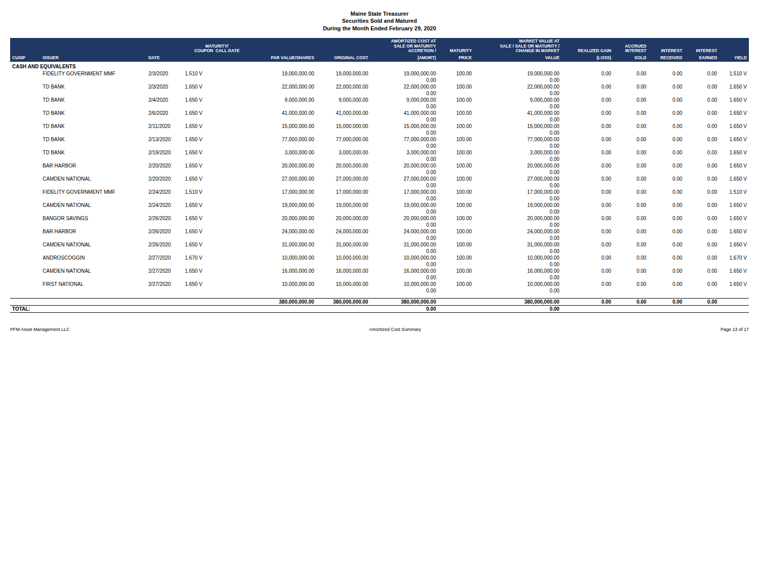Maine State Treasurer
Securities Sold and Matured
During the Month Ended February 29, 2020
| CUSIP | ISSUER | DATE | MATURITY/ COUPON CALL DATE | PAR VALUE/SHARES | ORIGINAL COST | AMORTIZED COST AT SALE OR MATURITY ACCRETION / | MATURITY | MARKET VALUE AT SALE / SALE OR MATURITY / CHANGE IN MARKET | REALIZED GAIN | ACCRUED INTEREST | INTEREST | INTEREST | YIELD |
| --- | --- | --- | --- | --- | --- | --- | --- | --- | --- | --- | --- | --- | --- |
| | (AMORT) | PRICE | VALUE | (LOSS) | SOLD | RECEIVED | EARNED |
| CASH AND EQUIVALENTS |
| | FIDELITY GOVERNMENT MMF | 2/3/2020 | 1.510 V | | 19,000,000.00 | 19,000,000.00 | 19,000,000.00 | 100.00 | 19,000,000.00 | 0.00 | 0.00 | 0.00 | 0.00 | 1.510 V |
| | | | | | | | 0.00 | | 0.00 | | | | | |
| | TD BANK | 2/3/2020 | 1.650 V | | 22,000,000.00 | 22,000,000.00 | 22,000,000.00 | 100.00 | 22,000,000.00 | 0.00 | 0.00 | 0.00 | 0.00 | 1.650 V |
| | | | | | | | 0.00 | | 0.00 | | | | | |
| | TD BANK | 2/4/2020 | 1.650 V | | 9,000,000.00 | 9,000,000.00 | 9,000,000.00 | 100.00 | 9,000,000.00 | 0.00 | 0.00 | 0.00 | 0.00 | 1.650 V |
| | | | | | | | 0.00 | | 0.00 | | | | | |
| | TD BANK | 2/6/2020 | 1.650 V | | 41,000,000.00 | 41,000,000.00 | 41,000,000.00 | 100.00 | 41,000,000.00 | 0.00 | 0.00 | 0.00 | 0.00 | 1.650 V |
| | | | | | | | 0.00 | | 0.00 | | | | | |
| | TD BANK | 2/11/2020 | 1.650 V | | 15,000,000.00 | 15,000,000.00 | 15,000,000.00 | 100.00 | 15,000,000.00 | 0.00 | 0.00 | 0.00 | 0.00 | 1.650 V |
| | | | | | | | 0.00 | | 0.00 | | | | | |
| | TD BANK | 2/13/2020 | 1.650 V | | 77,000,000.00 | 77,000,000.00 | 77,000,000.00 | 100.00 | 77,000,000.00 | 0.00 | 0.00 | 0.00 | 0.00 | 1.650 V |
| | | | | | | | 0.00 | | 0.00 | | | | | |
| | TD BANK | 2/19/2020 | 1.650 V | | 3,000,000.00 | 3,000,000.00 | 3,000,000.00 | 100.00 | 3,000,000.00 | 0.00 | 0.00 | 0.00 | 0.00 | 1.650 V |
| | | | | | | | 0.00 | | 0.00 | | | | | |
| | BAR HARBOR | 2/20/2020 | 1.650 V | | 20,000,000.00 | 20,000,000.00 | 20,000,000.00 | 100.00 | 20,000,000.00 | 0.00 | 0.00 | 0.00 | 0.00 | 1.650 V |
| | | | | | | | 0.00 | | 0.00 | | | | | |
| | CAMDEN NATIONAL | 2/20/2020 | 1.650 V | | 27,000,000.00 | 27,000,000.00 | 27,000,000.00 | 100.00 | 27,000,000.00 | 0.00 | 0.00 | 0.00 | 0.00 | 1.650 V |
| | | | | | | | 0.00 | | 0.00 | | | | | |
| | FIDELITY GOVERNMENT MMF | 2/24/2020 | 1.510 V | | 17,000,000.00 | 17,000,000.00 | 17,000,000.00 | 100.00 | 17,000,000.00 | 0.00 | 0.00 | 0.00 | 0.00 | 1.510 V |
| | | | | | | | 0.00 | | 0.00 | | | | | |
| | CAMDEN NATIONAL | 2/24/2020 | 1.650 V | | 19,000,000.00 | 19,000,000.00 | 19,000,000.00 | 100.00 | 19,000,000.00 | 0.00 | 0.00 | 0.00 | 0.00 | 1.650 V |
| | | | | | | | 0.00 | | 0.00 | | | | | |
| | BANGOR SAVINGS | 2/26/2020 | 1.650 V | | 20,000,000.00 | 20,000,000.00 | 20,000,000.00 | 100.00 | 20,000,000.00 | 0.00 | 0.00 | 0.00 | 0.00 | 1.650 V |
| | | | | | | | 0.00 | | 0.00 | | | | | |
| | BAR HARBOR | 2/26/2020 | 1.650 V | | 24,000,000.00 | 24,000,000.00 | 24,000,000.00 | 100.00 | 24,000,000.00 | 0.00 | 0.00 | 0.00 | 0.00 | 1.650 V |
| | | | | | | | 0.00 | | 0.00 | | | | | |
| | CAMDEN NATIONAL | 2/26/2020 | 1.650 V | | 31,000,000.00 | 31,000,000.00 | 31,000,000.00 | 100.00 | 31,000,000.00 | 0.00 | 0.00 | 0.00 | 0.00 | 1.650 V |
| | | | | | | | 0.00 | | 0.00 | | | | | |
| | ANDROSCOGGIN | 2/27/2020 | 1.670 V | | 10,000,000.00 | 10,000,000.00 | 10,000,000.00 | 100.00 | 10,000,000.00 | 0.00 | 0.00 | 0.00 | 0.00 | 1.670 V |
| | | | | | | | 0.00 | | 0.00 | | | | | |
| | CAMDEN NATIONAL | 2/27/2020 | 1.650 V | | 16,000,000.00 | 16,000,000.00 | 16,000,000.00 | 100.00 | 16,000,000.00 | 0.00 | 0.00 | 0.00 | 0.00 | 1.650 V |
| | | | | | | | 0.00 | | 0.00 | | | | | |
| | FIRST NATIONAL | 2/27/2020 | 1.650 V | | 10,000,000.00 | 10,000,000.00 | 10,000,000.00 | 100.00 | 10,000,000.00 | 0.00 | 0.00 | 0.00 | 0.00 | 1.650 V |
| | | | | | | | 0.00 | | 0.00 | | | | | |
| | | | | | 380,000,000.00 | 380,000,000.00 | 380,000,000.00 | | 380,000,000.00 | 0.00 | 0.00 | 0.00 | 0.00 | |
| TOTAL: | | | | | | | 0.00 | | 0.00 | | | | | |
PFM Asset Management LLC
Amortized Cost Summary
Page 13 of 17